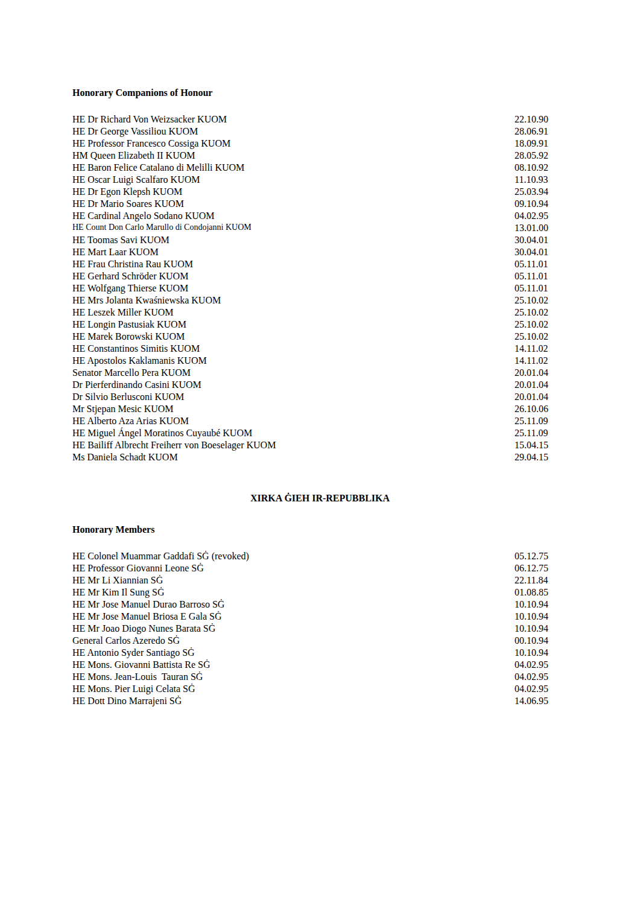Honorary Companions of Honour
| HE Dr Richard Von Weizsacker KUOM | 22.10.90 |
| HE Dr George Vassiliou KUOM | 28.06.91 |
| HE Professor Francesco Cossiga KUOM | 18.09.91 |
| HM Queen Elizabeth II KUOM | 28.05.92 |
| HE Baron Felice Catalano di Melilli KUOM | 08.10.92 |
| HE Oscar Luigi Scalfaro KUOM | 11.10.93 |
| HE Dr Egon Klepsh KUOM | 25.03.94 |
| HE Dr Mario Soares KUOM | 09.10.94 |
| HE Cardinal Angelo Sodano KUOM | 04.02.95 |
| HE Count Don Carlo Marullo di Condojanni KUOM | 13.01.00 |
| HE Toomas Savi KUOM | 30.04.01 |
| HE Mart Laar KUOM | 30.04.01 |
| HE Frau Christina Rau KUOM | 05.11.01 |
| HE Gerhard Schröder KUOM | 05.11.01 |
| HE Wolfgang Thierse KUOM | 05.11.01 |
| HE Mrs Jolanta Kwaśniewska KUOM | 25.10.02 |
| HE Leszek Miller KUOM | 25.10.02 |
| HE Longin Pastusiak KUOM | 25.10.02 |
| HE Marek Borowski KUOM | 25.10.02 |
| HE Constantinos Simitis KUOM | 14.11.02 |
| HE Apostolos Kaklamanis KUOM | 14.11.02 |
| Senator Marcello Pera KUOM | 20.01.04 |
| Dr Pierferdinando Casini KUOM | 20.01.04 |
| Dr Silvio Berlusconi KUOM | 20.01.04 |
| Mr Stjepan Mesic KUOM | 26.10.06 |
| HE Alberto Aza Arias KUOM | 25.11.09 |
| HE Miguel Ángel Moratinos Cuyaubé KUOM | 25.11.09 |
| HE Bailiff Albrecht Freiherr von Boeselager KUOM | 15.04.15 |
| Ms Daniela Schadt KUOM | 29.04.15 |
XIRKA ĠIEH IR-REPUBBLIKA
Honorary Members
| HE Colonel Muammar Gaddafi SĠ (revoked) | 05.12.75 |
| HE Professor Giovanni Leone SĠ | 06.12.75 |
| HE Mr Li Xiannian SĠ | 22.11.84 |
| HE Mr Kim Il Sung SĠ | 01.08.85 |
| HE Mr Jose Manuel Durao Barroso SĠ | 10.10.94 |
| HE Mr Jose Manuel Briosa E Gala SĠ | 10.10.94 |
| HE Mr Joao Diogo Nunes Barata SĠ | 10.10.94 |
| General Carlos Azeredo SĠ | 00.10.94 |
| HE Antonio Syder Santiago SĠ | 10.10.94 |
| HE Mons. Giovanni Battista Re SĠ | 04.02.95 |
| HE Mons. Jean-Louis Tauran SĠ | 04.02.95 |
| HE Mons. Pier Luigi Celata SĠ | 04.02.95 |
| HE Dott Dino Marrajeni SĠ | 14.06.95 |